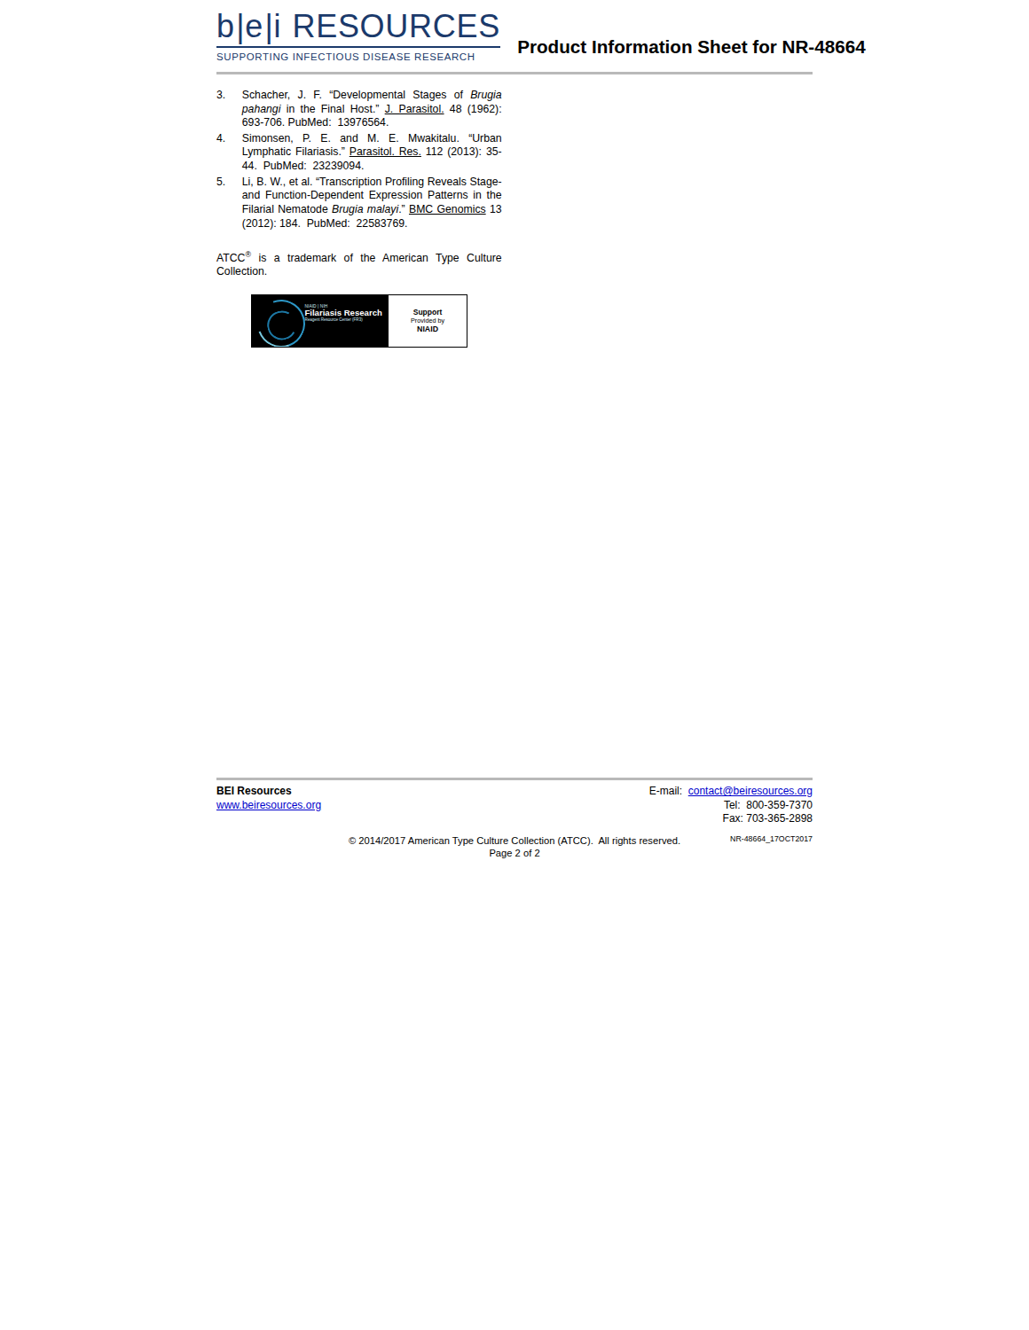b|e|i RESOURCES
SUPPORTING INFECTIOUS DISEASE RESEARCH
Product Information Sheet for NR-48664
3. Schacher, J. F. “Developmental Stages of Brugia pahangi in the Final Host.” J. Parasitol. 48 (1962): 693-706. PubMed: 13976564.
4. Simonsen, P. E. and M. E. Mwakitalu. “Urban Lymphatic Filariasis.” Parasitol. Res. 112 (2013): 35-44. PubMed: 23239094.
5. Li, B. W., et al. “Transcription Profiling Reveals Stage- and Function-Dependent Expression Patterns in the Filarial Nematode Brugia malayi.” BMC Genomics 13 (2012): 184. PubMed: 22583769.
ATCC® is a trademark of the American Type Culture Collection.
NIAID | NIH
Filariasis Research
Reagent Resource Center (FR3)
Support
Provided by
NIAID
BEI Resources
www.beiresources.org
E-mail: contact@beiresources.org
Tel: 800-359-7370
Fax: 703-365-2898
NR-48664_17OCT2017 © 2014/2017 American Type Culture Collection (ATCC). All rights reserved.
Page 2 of 2